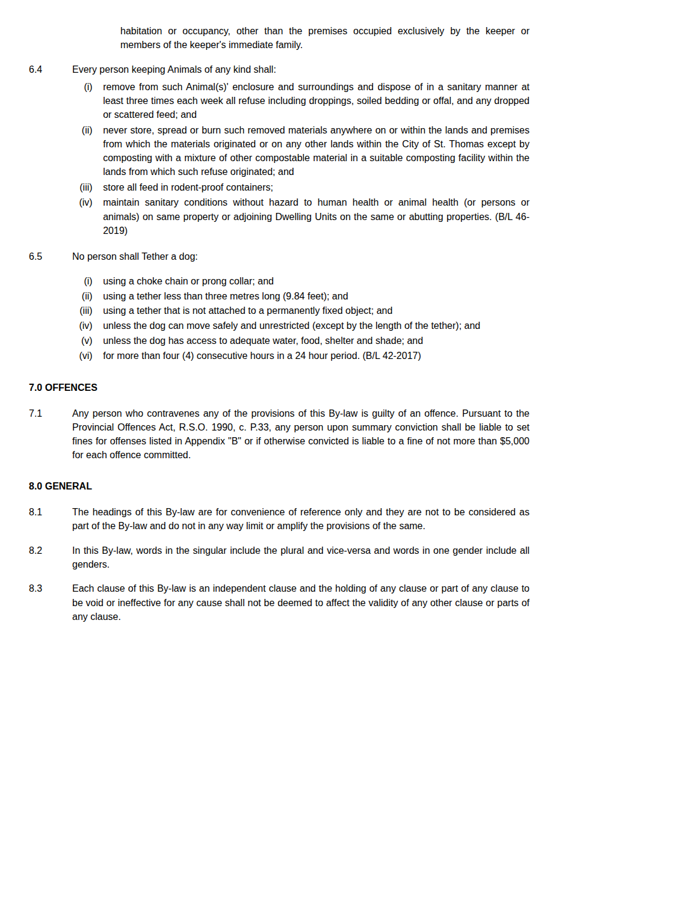habitation or occupancy, other than the premises occupied exclusively by the keeper or members of the keeper's immediate family.
6.4
Every person keeping Animals of any kind shall:
(i) remove from such Animal(s)' enclosure and surroundings and dispose of in a sanitary manner at least three times each week all refuse including droppings, soiled bedding or offal, and any dropped or scattered feed; and
(ii) never store, spread or burn such removed materials anywhere on or within the lands and premises from which the materials originated or on any other lands within the City of St. Thomas except by composting with a mixture of other compostable material in a suitable composting facility within the lands from which such refuse originated; and
(iii) store all feed in rodent-proof containers;
(iv) maintain sanitary conditions without hazard to human health or animal health (or persons or animals) on same property or adjoining Dwelling Units on the same or abutting properties. (B/L 46-2019)
6.5
No person shall Tether a dog:
(i) using a choke chain or prong collar; and
(ii) using a tether less than three metres long (9.84 feet); and
(iii) using a tether that is not attached to a permanently fixed object; and
(iv) unless the dog can move safely and unrestricted (except by the length of the tether); and
(v) unless the dog has access to adequate water, food, shelter and shade; and
(vi) for more than four (4) consecutive hours in a 24 hour period. (B/L 42-2017)
7.0 OFFENCES
7.1
Any person who contravenes any of the provisions of this By-law is guilty of an offence. Pursuant to the Provincial Offences Act, R.S.O. 1990, c. P.33, any person upon summary conviction shall be liable to set fines for offenses listed in Appendix "B" or if otherwise convicted is liable to a fine of not more than $5,000 for each offence committed.
8.0 GENERAL
8.1
The headings of this By-law are for convenience of reference only and they are not to be considered as part of the By-law and do not in any way limit or amplify the provisions of the same.
8.2
In this By-law, words in the singular include the plural and vice-versa and words in one gender include all genders.
8.3
Each clause of this By-law is an independent clause and the holding of any clause or part of any clause to be void or ineffective for any cause shall not be deemed to affect the validity of any other clause or parts of any clause.